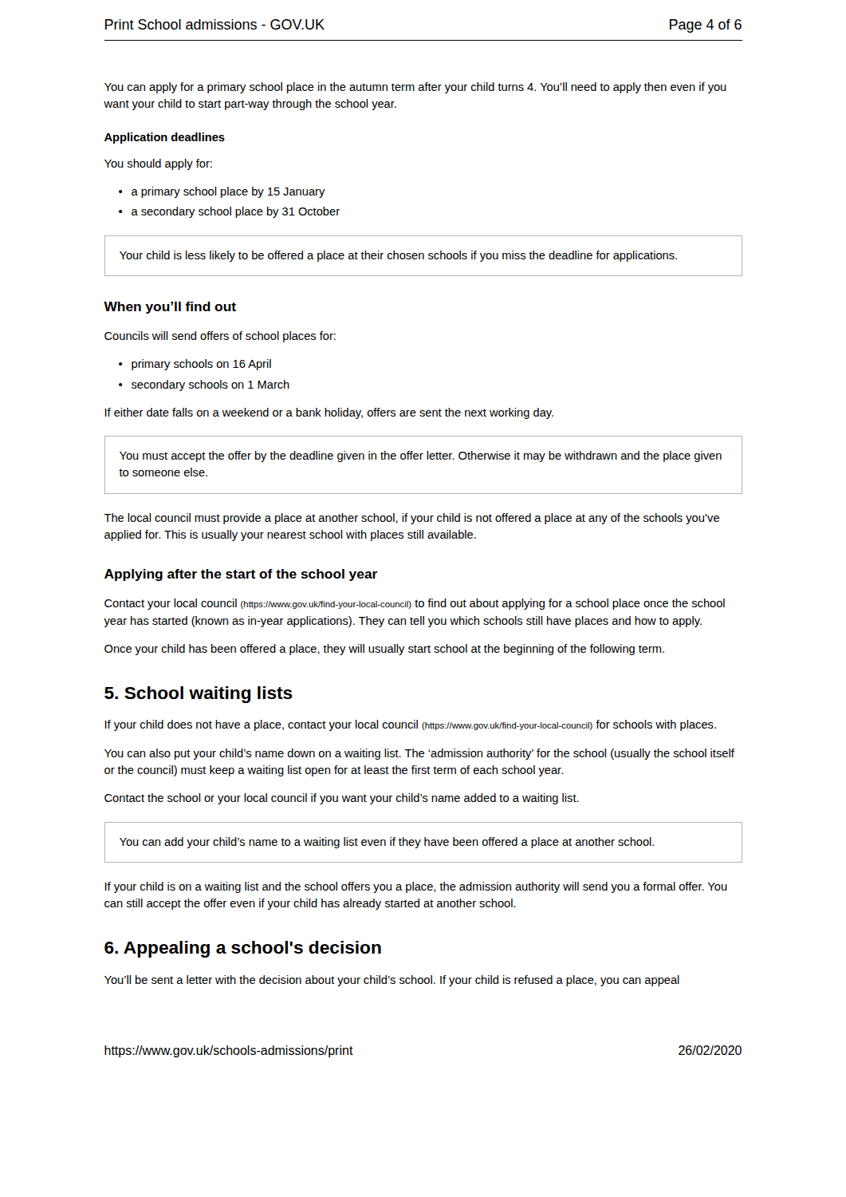Print School admissions - GOV.UK Page 4 of 6
You can apply for a primary school place in the autumn term after your child turns 4. You’ll need to apply then even if you want your child to start part-way through the school year.
Application deadlines
You should apply for:
a primary school place by 15 January
a secondary school place by 31 October
Your child is less likely to be offered a place at their chosen schools if you miss the deadline for applications.
When you’ll find out
Councils will send offers of school places for:
primary schools on 16 April
secondary schools on 1 March
If either date falls on a weekend or a bank holiday, offers are sent the next working day.
You must accept the offer by the deadline given in the offer letter. Otherwise it may be withdrawn and the place given to someone else.
The local council must provide a place at another school, if your child is not offered a place at any of the schools you’ve applied for. This is usually your nearest school with places still available.
Applying after the start of the school year
Contact your local council (https://www.gov.uk/find-your-local-council) to find out about applying for a school place once the school year has started (known as in-year applications). They can tell you which schools still have places and how to apply.
Once your child has been offered a place, they will usually start school at the beginning of the following term.
5. School waiting lists
If your child does not have a place, contact your local council (https://www.gov.uk/find-your-local-council) for schools with places.
You can also put your child’s name down on a waiting list. The ‘admission authority’ for the school (usually the school itself or the council) must keep a waiting list open for at least the first term of each school year.
Contact the school or your local council if you want your child’s name added to a waiting list.
You can add your child’s name to a waiting list even if they have been offered a place at another school.
If your child is on a waiting list and the school offers you a place, the admission authority will send you a formal offer. You can still accept the offer even if your child has already started at another school.
6. Appealing a school's decision
You’ll be sent a letter with the decision about your child’s school. If your child is refused a place, you can appeal
https://www.gov.uk/schools-admissions/print 26/02/2020